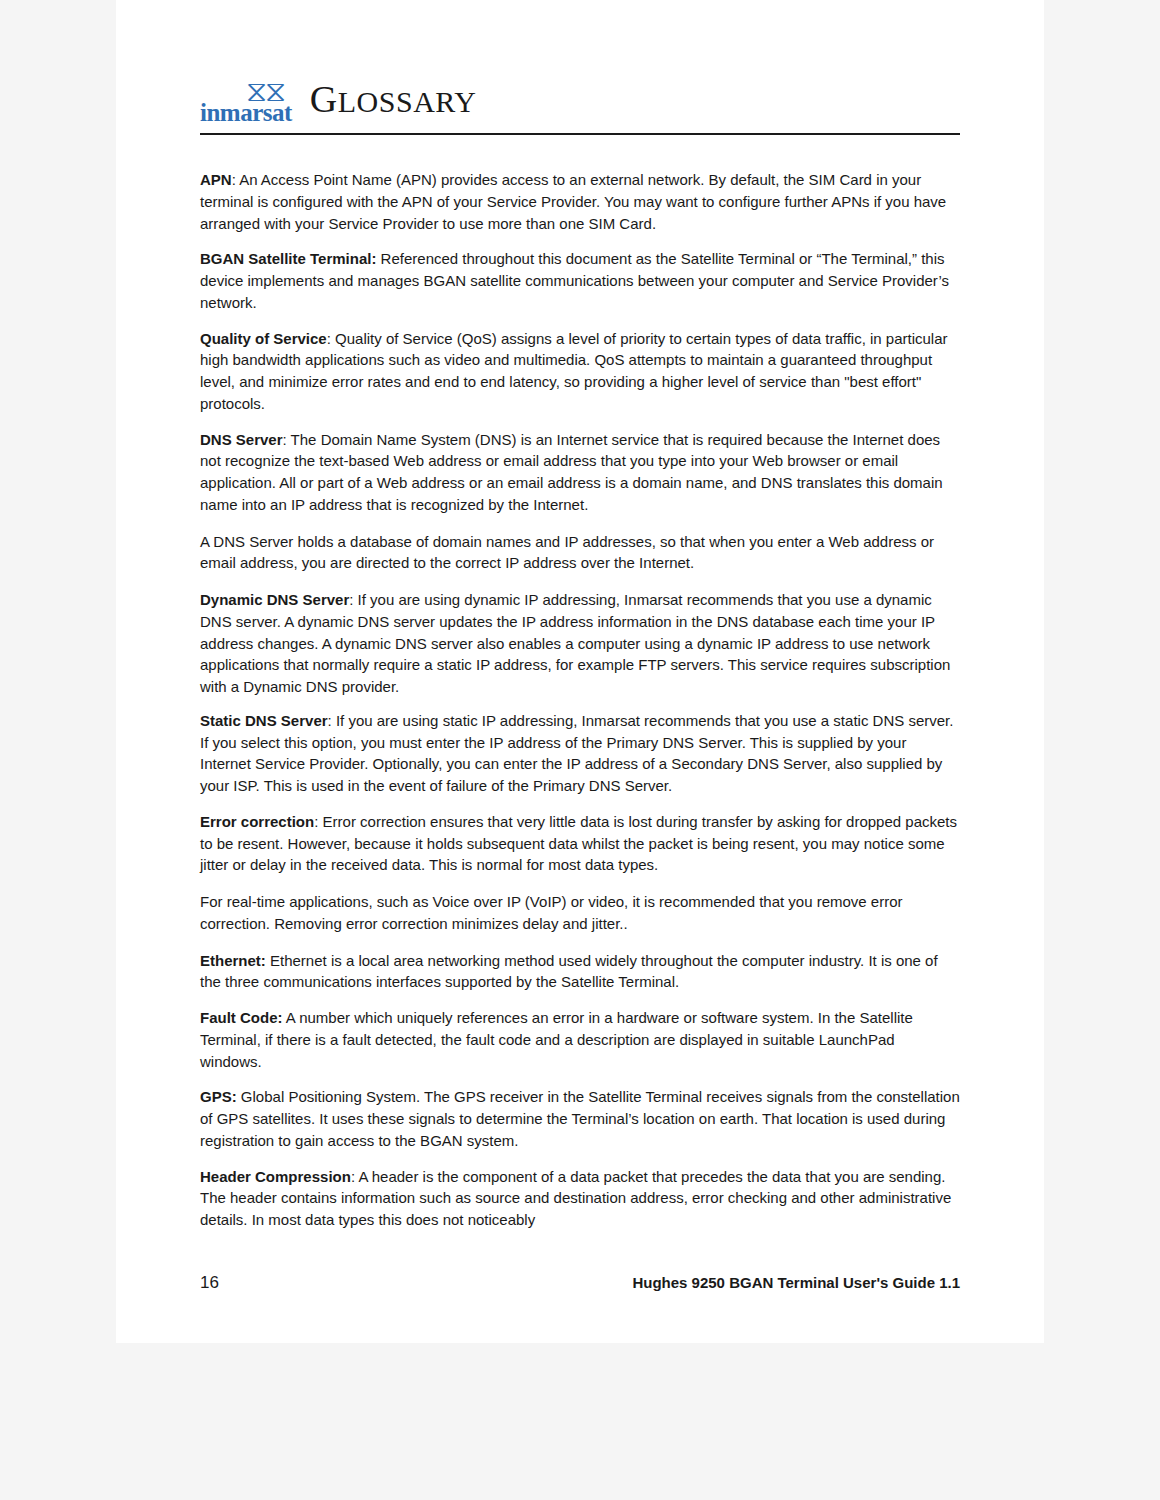⧖⧖ inmarsat
GLOSSARY
APN
: An Access Point Name (APN) provides access to an external network. By default, the SIM Card in your terminal is configured with the APN of your Service Provider. You may want to configure further APNs if you have arranged with your Service Provider to use more than one SIM Card.
BGAN Satellite Terminal:
Referenced throughout this document as the Satellite Terminal or “The Terminal,” this device implements and manages BGAN satellite communications between your computer and Service Provider’s network.
Quality of Service
: Quality of Service (QoS) assigns a level of priority to certain types of data traffic, in particular high bandwidth applications such as video and multimedia. QoS attempts to maintain a guaranteed throughput level, and minimize error rates and end to end latency, so providing a higher level of service than "best effort" protocols.
DNS Server
: The Domain Name System (DNS) is an Internet service that is required because the Internet does not recognize the text-based Web address or email address that you type into your Web browser or email application. All or part of a Web address or an email address is a domain name, and DNS translates this domain name into an IP address that is recognized by the Internet.
A DNS Server holds a database of domain names and IP addresses, so that when you enter a Web address or email address, you are directed to the correct IP address over the Internet.
Dynamic DNS Server
: If you are using dynamic IP addressing, Inmarsat recommends that you use a dynamic DNS server. A dynamic DNS server updates the IP address information in the DNS database each time your IP address changes. A dynamic DNS server also enables a computer using a dynamic IP address to use network applications that normally require a static IP address, for example FTP servers. This service requires subscription with a Dynamic DNS provider.
Static DNS Server
: If you are using static IP addressing, Inmarsat recommends that you use a static DNS server. If you select this option, you must enter the IP address of the Primary DNS Server. This is supplied by your Internet Service Provider. Optionally, you can enter the IP address of a Secondary DNS Server, also supplied by your ISP. This is used in the event of failure of the Primary DNS Server.
Error correction
: Error correction ensures that very little data is lost during transfer by asking for dropped packets to be resent. However, because it holds subsequent data whilst the packet is being resent, you may notice some jitter or delay in the received data. This is normal for most data types.
For real-time applications, such as Voice over IP (VoIP) or video, it is recommended that you remove error correction. Removing error correction minimizes delay and jitter..
Ethernet:
Ethernet is a local area networking method used widely throughout the computer industry. It is one of the three communications interfaces supported by the Satellite Terminal.
Fault Code:
A number which uniquely references an error in a hardware or software system. In the Satellite Terminal, if there is a fault detected, the fault code and a description are displayed in suitable LaunchPad windows.
GPS:
Global Positioning System. The GPS receiver in the Satellite Terminal receives signals from the constellation of GPS satellites. It uses these signals to determine the Terminal’s location on earth. That location is used during registration to gain access to the BGAN system.
Header Compression
: A header is the component of a data packet that precedes the data that you are sending. The header contains information such as source and destination address, error checking and other administrative details. In most data types this does not noticeably
16
Hughes 9250 BGAN Terminal User's Guide 1.1